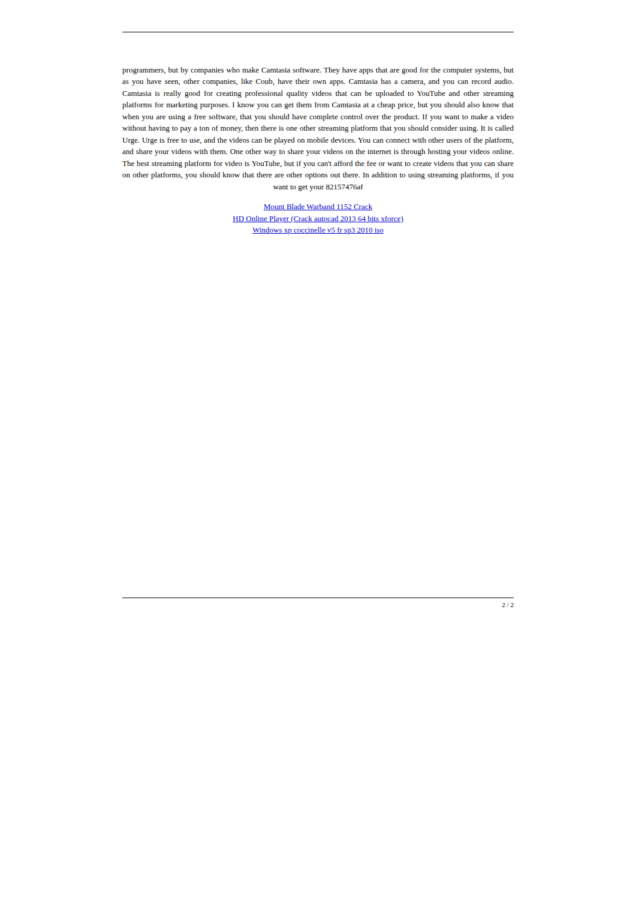programmers, but by companies who make Camtasia software. They have apps that are good for the computer systems, but as you have seen, other companies, like Coub, have their own apps. Camtasia has a camera, and you can record audio. Camtasia is really good for creating professional quality videos that can be uploaded to YouTube and other streaming platforms for marketing purposes. I know you can get them from Camtasia at a cheap price, but you should also know that when you are using a free software, that you should have complete control over the product. If you want to make a video without having to pay a ton of money, then there is one other streaming platform that you should consider using. It is called Urge. Urge is free to use, and the videos can be played on mobile devices. You can connect with other users of the platform, and share your videos with them. One other way to share your videos on the internet is through hosting your videos online. The best streaming platform for video is YouTube, but if you can't afford the fee or want to create videos that you can share on other platforms, you should know that there are other options out there. In addition to using streaming platforms, if you want to get your 82157476af
Mount Blade Warband 1152 Crack HD Online Player (Crack autocad 2013 64 bits xforce) Windows xp coccinelle v5 fr sp3 2010 iso
2 / 2